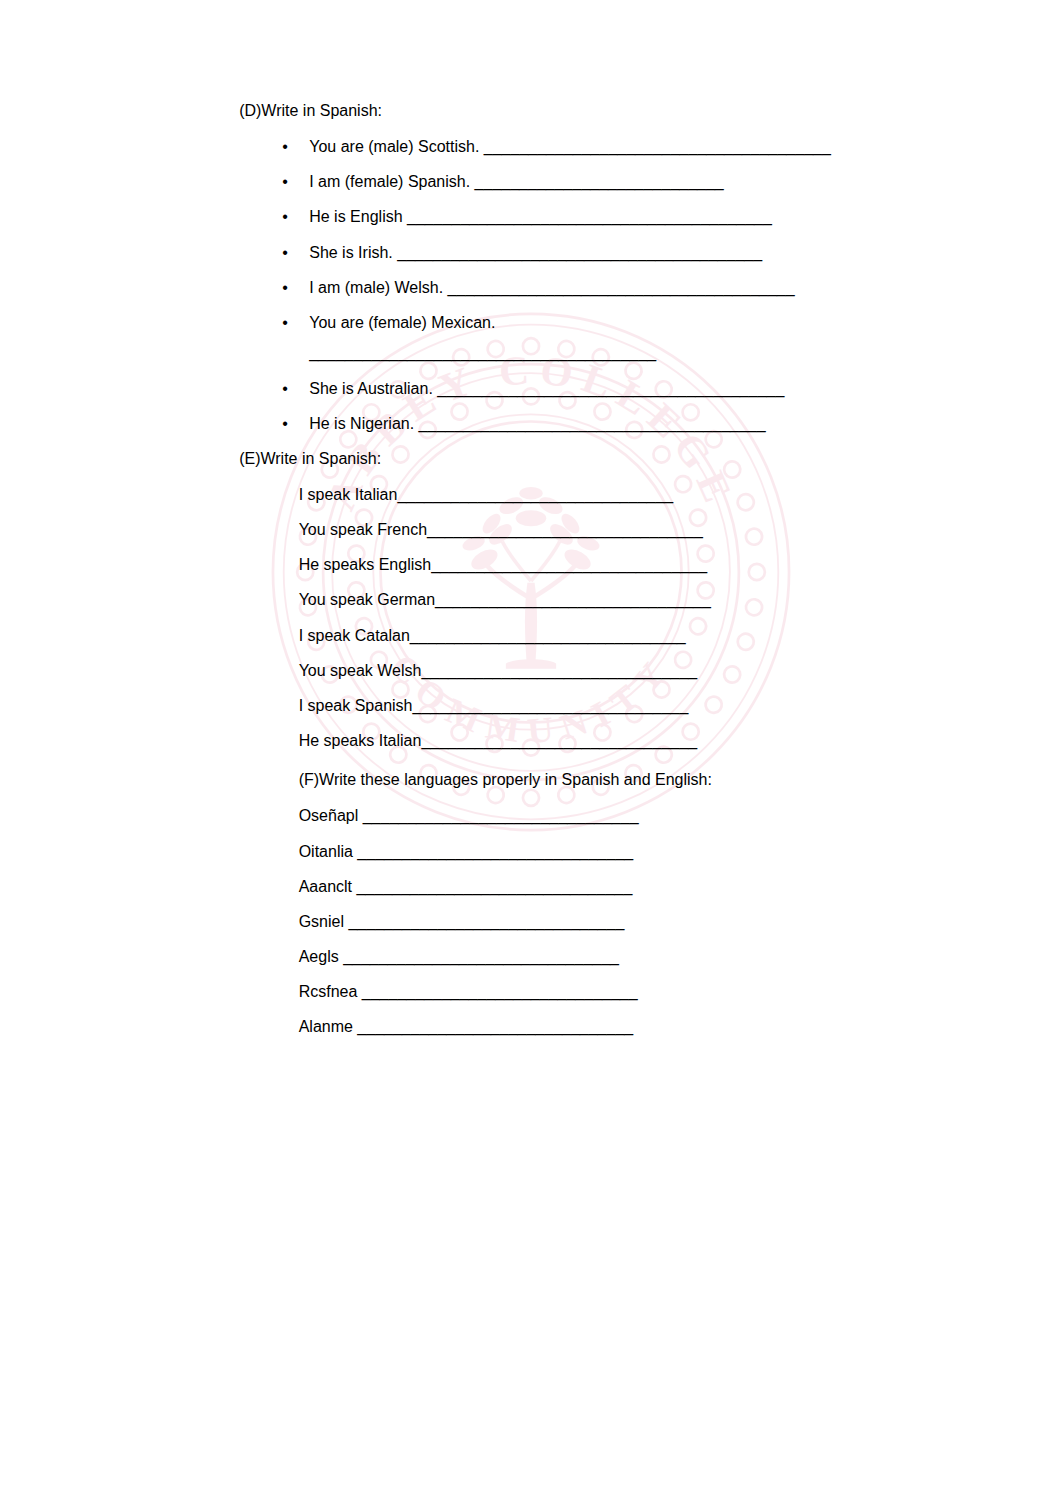ABBEY COLLEGE COMMUNITY
(D)Write in Spanish:
You are (male) Scottish. _______________________________________
I am (female) Spanish. ____________________________
He is English _________________________________________
She is Irish. _________________________________________
I am (male) Welsh. _______________________________________
You are (female) Mexican. _______________________________________
She is Australian. _______________________________________
He is Nigerian. _______________________________________
(E)Write in Spanish:
I speak Italian_______________________________
You speak French_______________________________
He speaks English_______________________________
You speak German_______________________________
I speak Catalan_______________________________
You speak Welsh_______________________________
I speak Spanish_______________________________
He speaks Italian_______________________________
(F)Write these languages properly in Spanish and English:
Oseñapl _______________________________
Oitanlia _______________________________
Aaanclt _______________________________
Gsniel _______________________________
Aegls _______________________________
Rcsfnea _______________________________
Alanme _______________________________